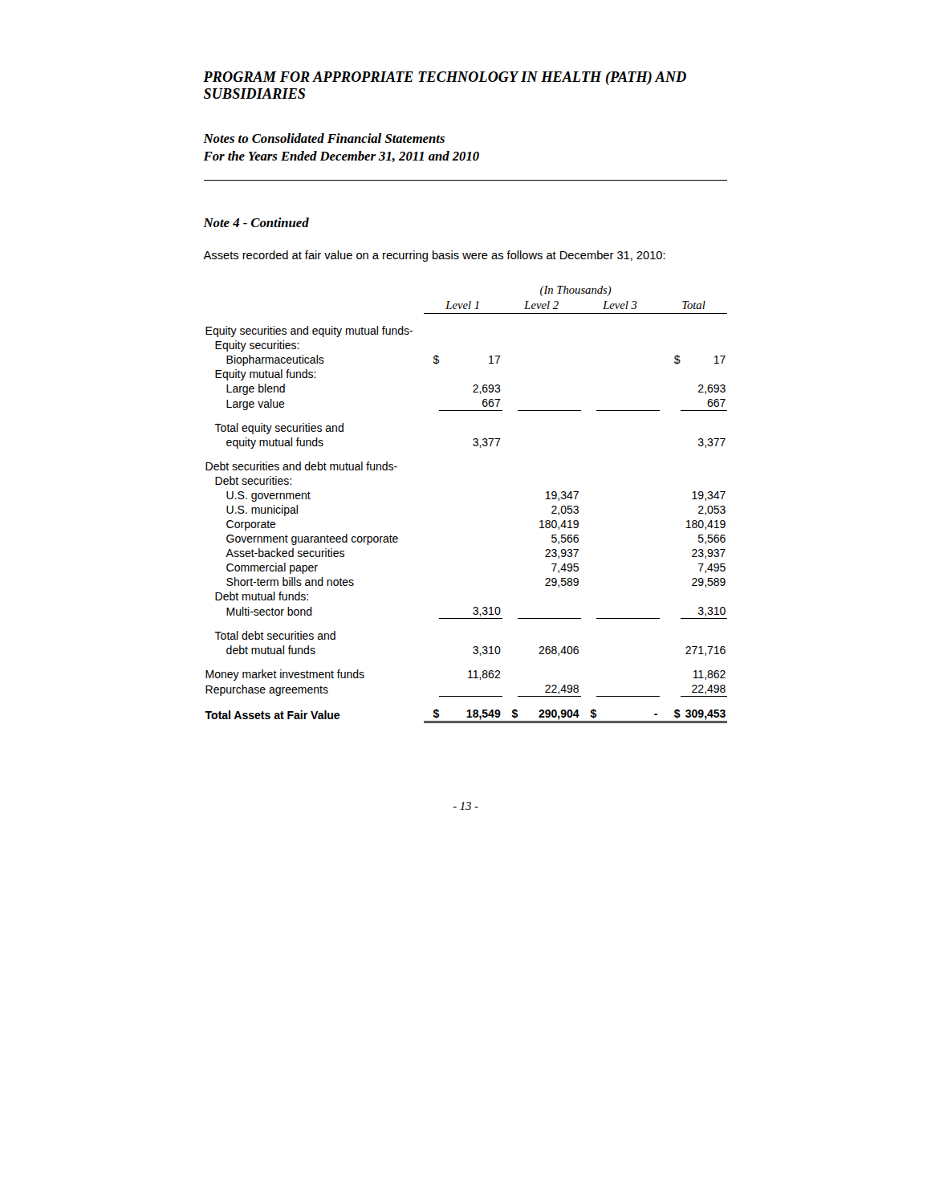PROGRAM FOR APPROPRIATE TECHNOLOGY IN HEALTH (PATH) AND SUBSIDIARIES
Notes to Consolidated Financial Statements
For the Years Ended December 31, 2011 and 2010
Note 4 - Continued
Assets recorded at fair value on a recurring basis were as follows at December 31, 2010:
| | (In Thousands) |
| | Level 1 | Level 2 | Level 3 | Total |
| Equity securities and equity mutual funds- | |
| Equity securities: | |
| Biopharmaceuticals | $ | 17 | | | | | $ | 17 |
| Equity mutual funds: | |
| Large blend | | 2,693 | | | | | | 2,693 |
| Large value | | 667 | | | | | | 667 |
| Total equity securities and | |
| equity mutual funds | | 3,377 | | | | | | 3,377 |
| Debt securities and debt mutual funds- | |
| Debt securities: | |
| U.S. government | | | | 19,347 | | | | 19,347 |
| U.S. municipal | | | | 2,053 | | | | 2,053 |
| Corporate | | | | 180,419 | | | | 180,419 |
| Government guaranteed corporate | | | | 5,566 | | | | 5,566 |
| Asset-backed securities | | | | 23,937 | | | | 23,937 |
| Commercial paper | | | | 7,495 | | | | 7,495 |
| Short-term bills and notes | | | | 29,589 | | | | 29,589 |
| Debt mutual funds: | |
| Multi-sector bond | | 3,310 | | | | | | 3,310 |
| Total debt securities and | |
| debt mutual funds | | 3,310 | | 268,406 | | | | 271,716 |
| Money market investment funds | | 11,862 | | | | | | 11,862 |
| Repurchase agreements | | | | 22,498 | | | | 22,498 |
| Total Assets at Fair Value | $ | 18,549 | $ | 290,904 | $ | - | $ | 309,453 |
- 13 -